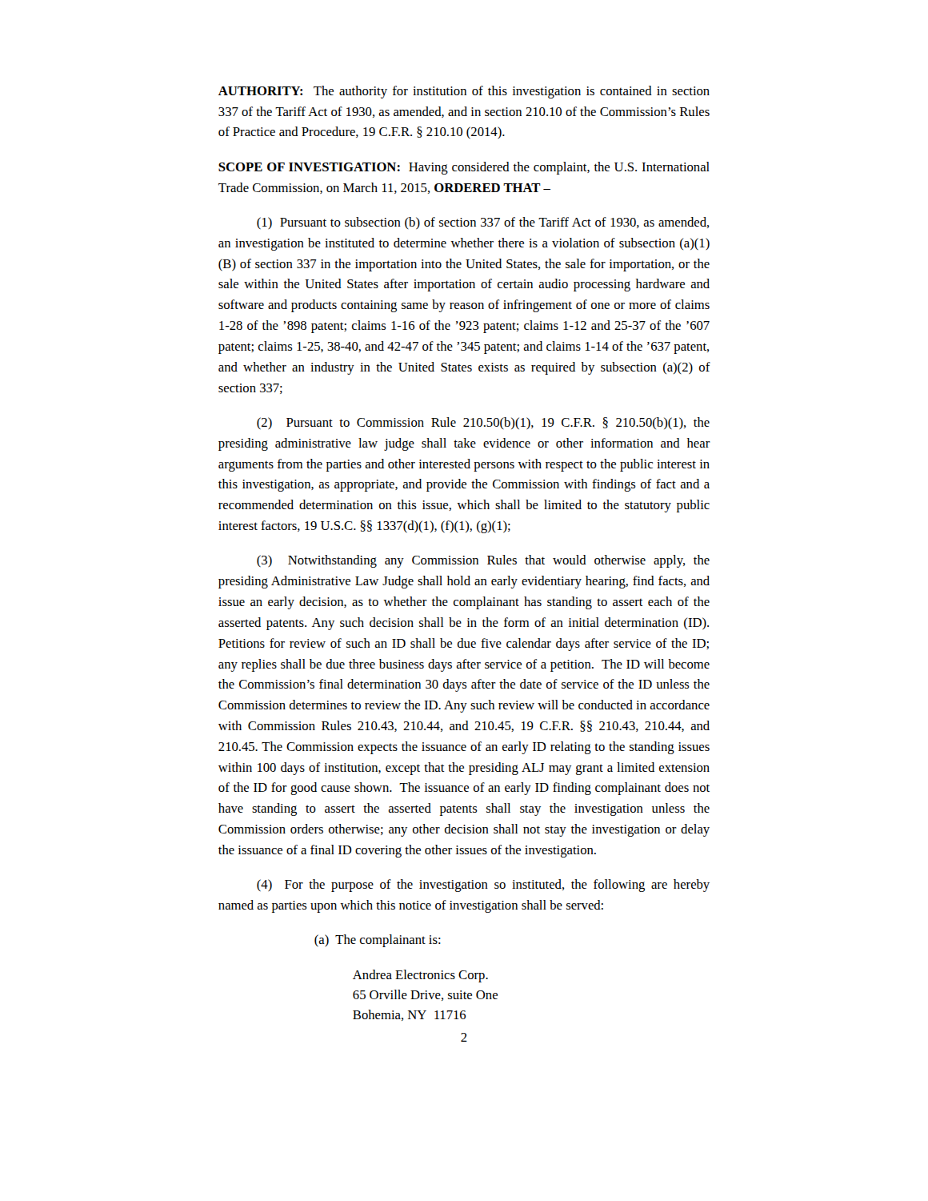AUTHORITY: The authority for institution of this investigation is contained in section 337 of the Tariff Act of 1930, as amended, and in section 210.10 of the Commission’s Rules of Practice and Procedure, 19 C.F.R. § 210.10 (2014).
SCOPE OF INVESTIGATION: Having considered the complaint, the U.S. International Trade Commission, on March 11, 2015, ORDERED THAT –
(1) Pursuant to subsection (b) of section 337 of the Tariff Act of 1930, as amended, an investigation be instituted to determine whether there is a violation of subsection (a)(1)(B) of section 337 in the importation into the United States, the sale for importation, or the sale within the United States after importation of certain audio processing hardware and software and products containing same by reason of infringement of one or more of claims 1-28 of the ’898 patent; claims 1-16 of the ’923 patent; claims 1-12 and 25-37 of the ’607 patent; claims 1-25, 38-40, and 42-47 of the ’345 patent; and claims 1-14 of the ’637 patent, and whether an industry in the United States exists as required by subsection (a)(2) of section 337;
(2) Pursuant to Commission Rule 210.50(b)(1), 19 C.F.R. § 210.50(b)(1), the presiding administrative law judge shall take evidence or other information and hear arguments from the parties and other interested persons with respect to the public interest in this investigation, as appropriate, and provide the Commission with findings of fact and a recommended determination on this issue, which shall be limited to the statutory public interest factors, 19 U.S.C. §§ 1337(d)(1), (f)(1), (g)(1);
(3) Notwithstanding any Commission Rules that would otherwise apply, the presiding Administrative Law Judge shall hold an early evidentiary hearing, find facts, and issue an early decision, as to whether the complainant has standing to assert each of the asserted patents. Any such decision shall be in the form of an initial determination (ID). Petitions for review of such an ID shall be due five calendar days after service of the ID; any replies shall be due three business days after service of a petition. The ID will become the Commission’s final determination 30 days after the date of service of the ID unless the Commission determines to review the ID. Any such review will be conducted in accordance with Commission Rules 210.43, 210.44, and 210.45, 19 C.F.R. §§ 210.43, 210.44, and 210.45. The Commission expects the issuance of an early ID relating to the standing issues within 100 days of institution, except that the presiding ALJ may grant a limited extension of the ID for good cause shown. The issuance of an early ID finding complainant does not have standing to assert the asserted patents shall stay the investigation unless the Commission orders otherwise; any other decision shall not stay the investigation or delay the issuance of a final ID covering the other issues of the investigation.
(4) For the purpose of the investigation so instituted, the following are hereby named as parties upon which this notice of investigation shall be served:
(a) The complainant is:
Andrea Electronics Corp.
65 Orville Drive, suite One
Bohemia, NY 11716
2